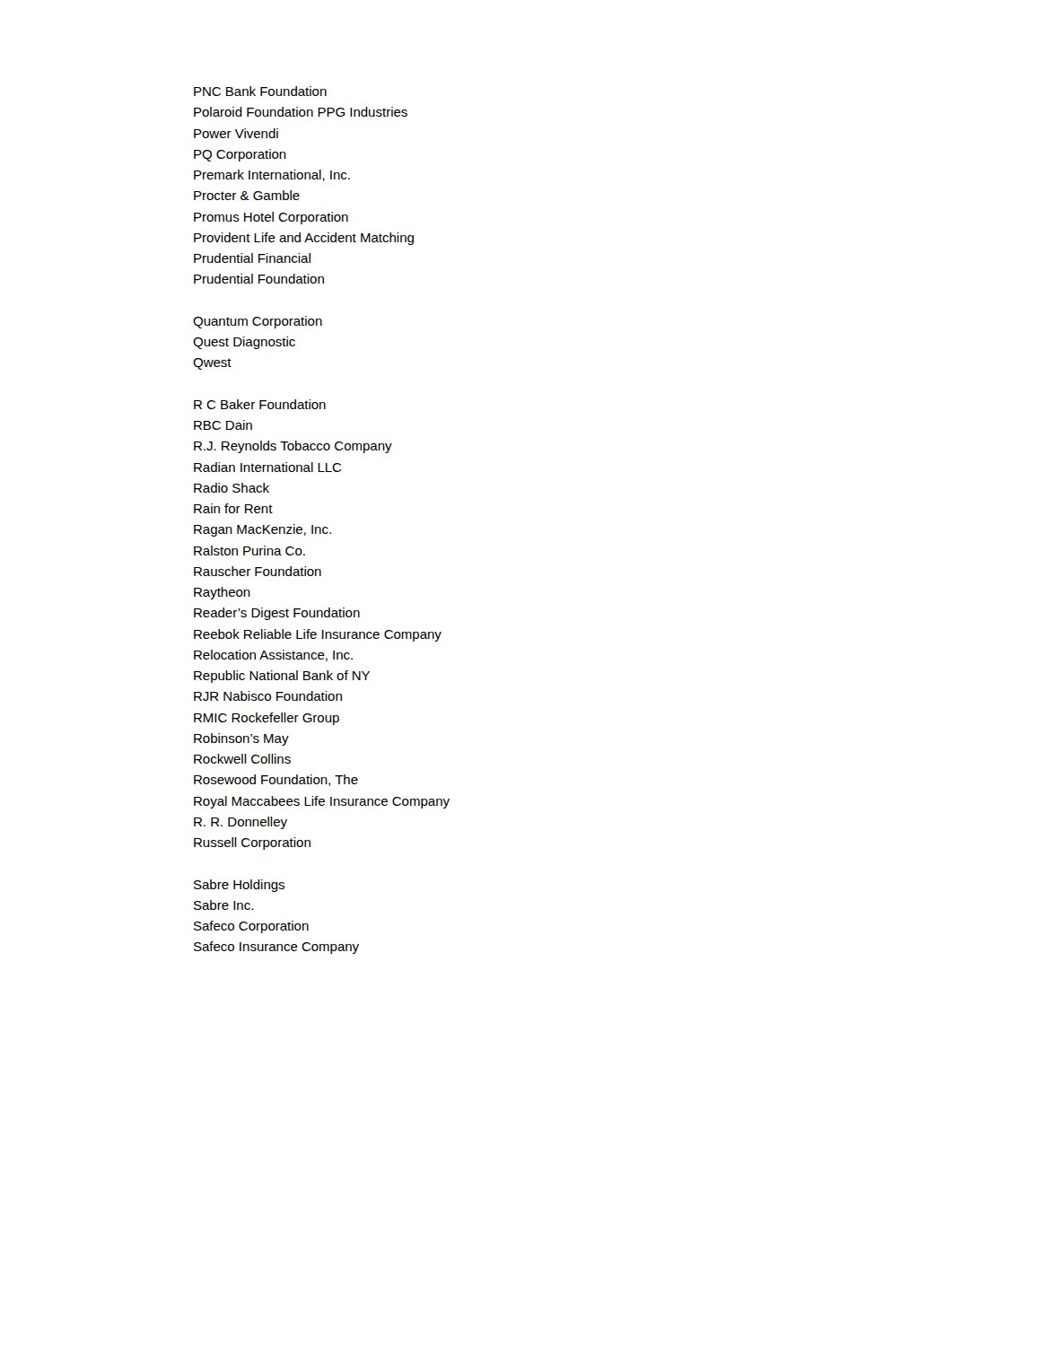PNC Bank Foundation
Polaroid Foundation PPG Industries
Power Vivendi
PQ Corporation
Premark International, Inc.
Procter & Gamble
Promus Hotel Corporation
Provident Life and Accident Matching
Prudential Financial
Prudential Foundation
Quantum Corporation
Quest Diagnostic
Qwest
R C Baker Foundation
RBC Dain
R.J. Reynolds Tobacco Company
Radian International LLC
Radio Shack
Rain for Rent
Ragan MacKenzie, Inc.
Ralston Purina Co.
Rauscher Foundation
Raytheon
Reader’s Digest Foundation
Reebok Reliable Life Insurance Company
Relocation Assistance, Inc.
Republic National Bank of NY
RJR Nabisco Foundation
RMIC Rockefeller Group
Robinson’s May
Rockwell Collins
Rosewood Foundation, The
Royal Maccabees Life Insurance Company
R. R. Donnelley
Russell Corporation
Sabre Holdings
Sabre Inc.
Safeco Corporation
Safeco Insurance Company